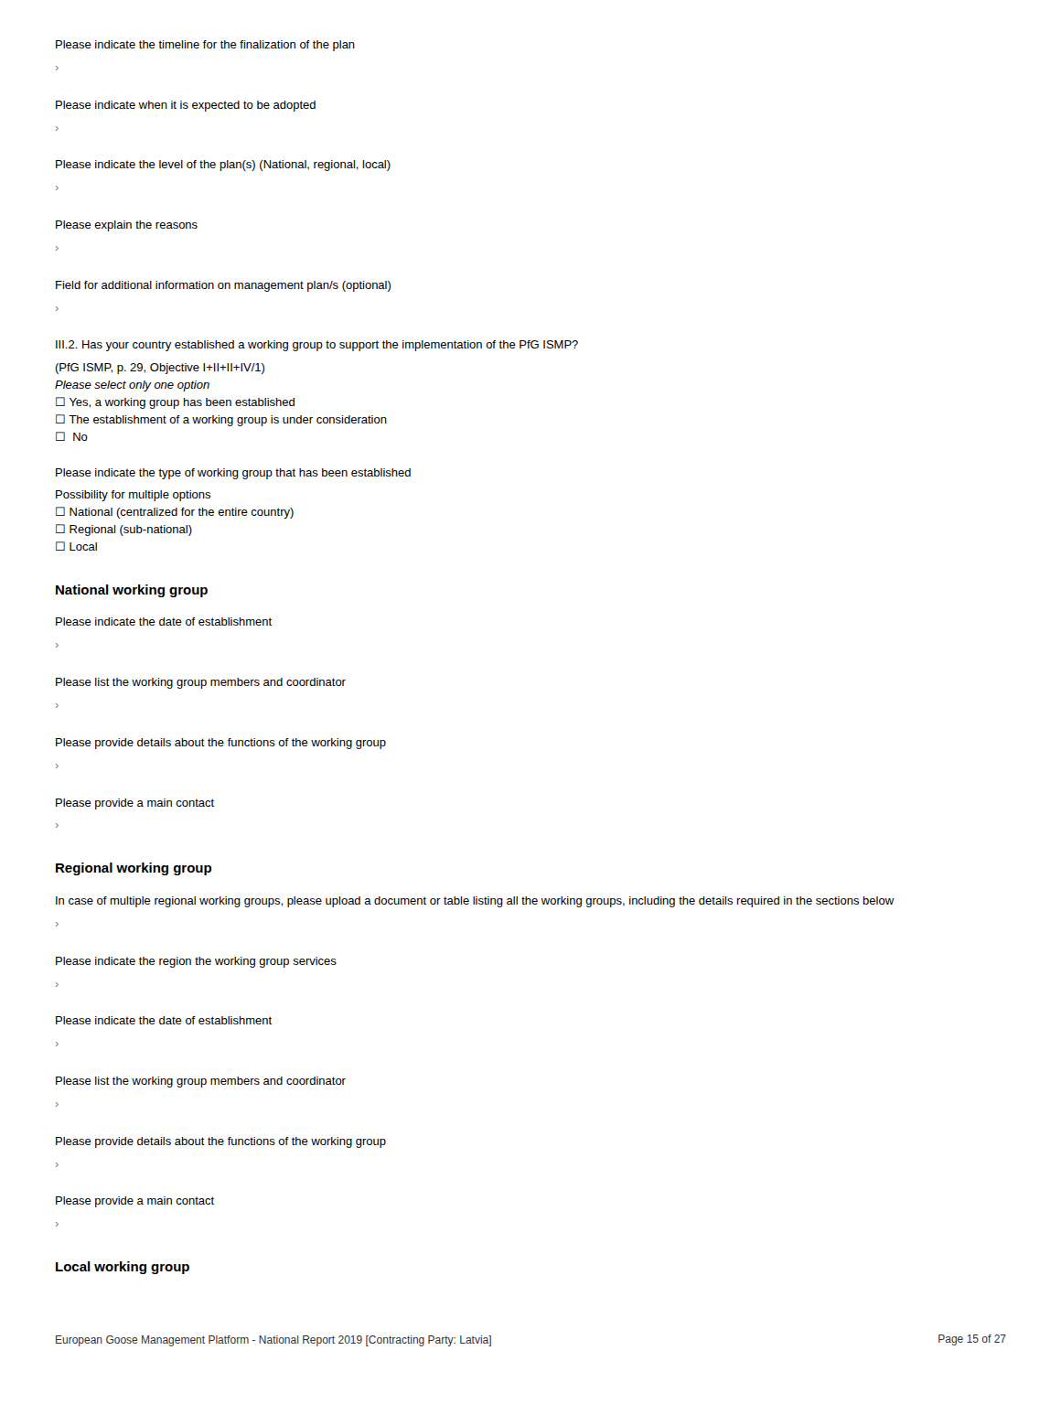Please indicate the timeline for the finalization of the plan
›
Please indicate when it is expected to be adopted
›
Please indicate the level of the plan(s) (National, regional, local)
›
Please explain the reasons
›
Field for additional information on management plan/s (optional)
›
III.2. Has your country established a working group to support the implementation of the PfG ISMP?
(PfG ISMP, p. 29, Objective I+II+II+IV/1)
Please select only one option
☐ Yes, a working group has been established
☐ The establishment of a working group is under consideration
☐ No
Please indicate the type of working group that has been established
Possibility for multiple options
☐ National (centralized for the entire country)
☐ Regional (sub-national)
☐ Local
National working group
Please indicate the date of establishment
›
Please list the working group members and coordinator
›
Please provide details about the functions of the working group
›
Please provide a main contact
›
Regional working group
In case of multiple regional working groups, please upload a document or table listing all the working groups, including the details required in the sections below
›
Please indicate the region the working group services
›
Please indicate the date of establishment
›
Please list the working group members and coordinator
›
Please provide details about the functions of the working group
›
Please provide a main contact
›
Local working group
Page 15 of 27
European Goose Management Platform - National Report 2019 [Contracting Party: Latvia]